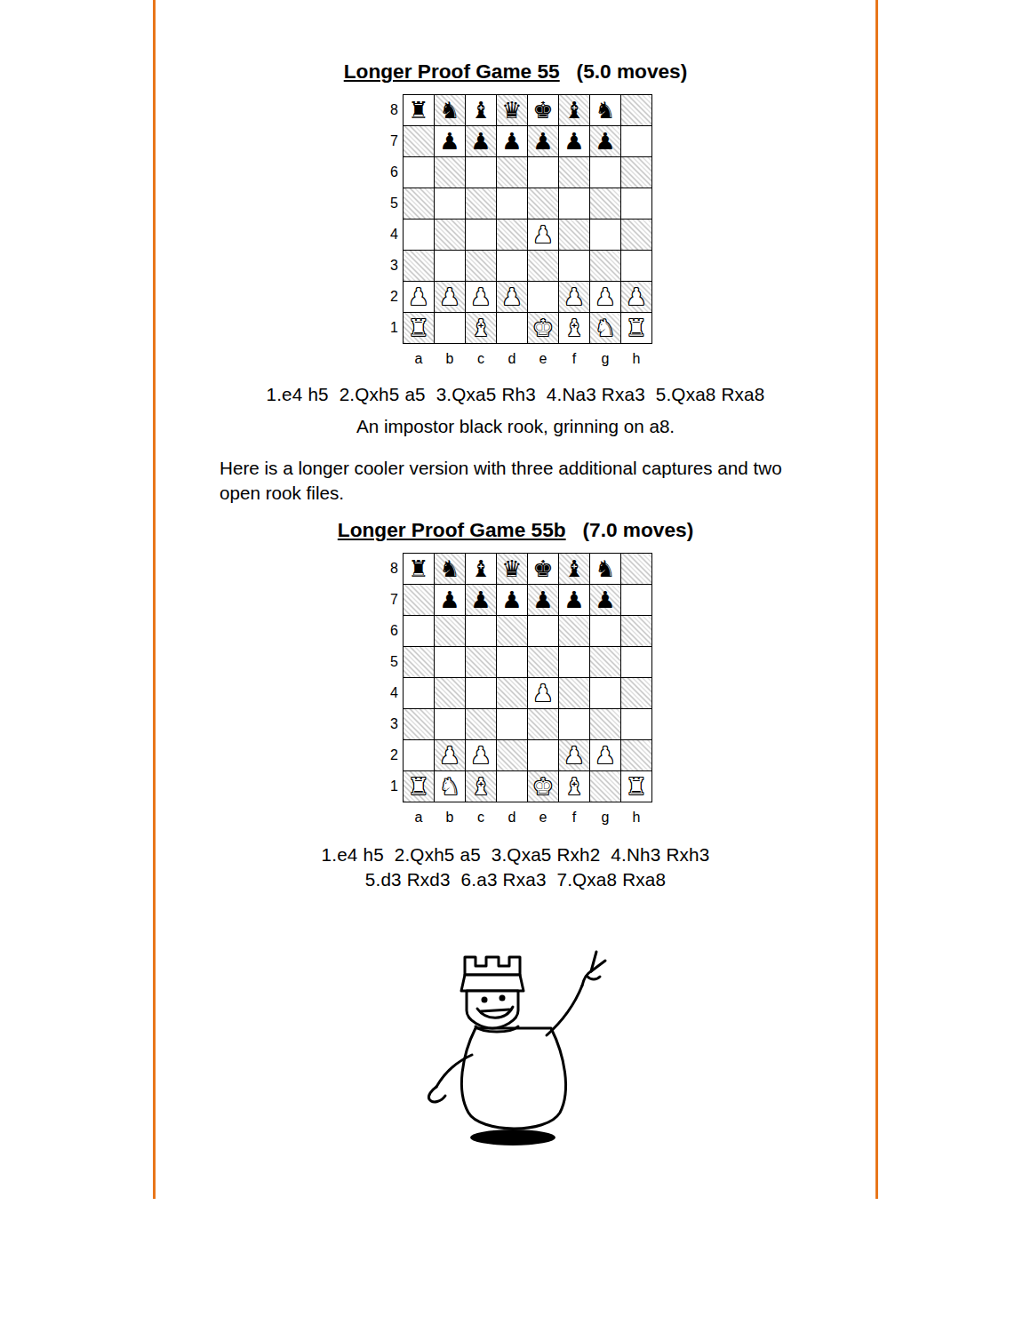Longer Proof Game 55 (5.0 moves)
| 8 | ♜ | ♞ | ♝ | ♛ | ♚ | ♝ | ♞ | |
| 7 | | ♟ | ♟ | ♟ | ♟ | ♟ | ♟ | |
| 6 | | | | | | | | |
| 5 | | | | | | | | |
| 4 | | | | | ♟ | | | |
| 3 | | | | | | | | |
| 2 | ♟ | ♟ | ♟ | ♟ | | ♟ | ♟ | ♟ |
| 1 | ♜ | | ♝ | | ♚ | ♝ | ♞ | ♜ |
| | a | b | c | d | e | f | g | h |
1.e4 h5 2.Qxh5 a5 3.Qxa5 Rh3 4.Na3 Rxa3 5.Qxa8 Rxa8
An impostor black rook, grinning on a8.
Here is a longer cooler version with three additional captures and two open rook files.
Longer Proof Game 55b (7.0 moves)
| 8 | ♜ | ♞ | ♝ | ♛ | ♚ | ♝ | ♞ | |
| 7 | | ♟ | ♟ | ♟ | ♟ | ♟ | ♟ | |
| 6 | | | | | | | | |
| 5 | | | | | | | | |
| 4 | | | | | ♟ | | | |
| 3 | | | | | | | | |
| 2 | | ♟ | ♟ | | | ♟ | ♟ | |
| 1 | ♜ | ♞ | ♝ | | ♚ | ♝ | | ♜ |
| | a | b | c | d | e | f | g | h |
1.e4 h5 2.Qxh5 a5 3.Qxa5 Rxh2 4.Nh3 Rxh3
5.d3 Rxd3 6.a3 Rxa3 7.Qxa8 Rxa8